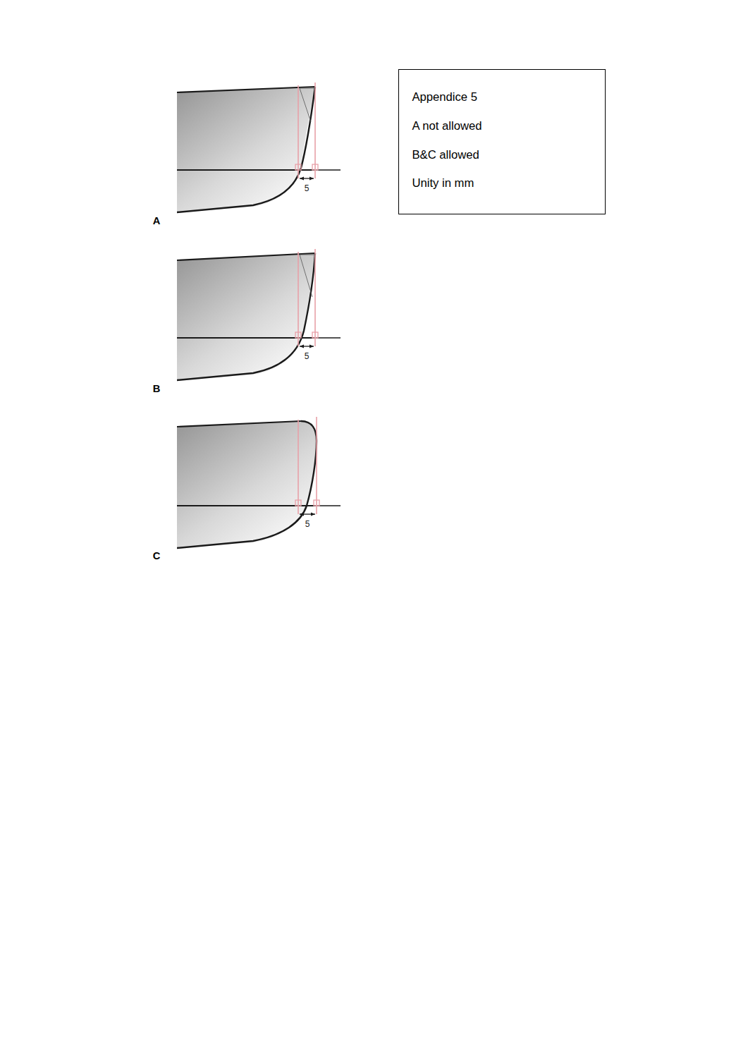Appendice 5
A not allowed
B&C allowed
Unity in mm
A 5
B 5
C 5